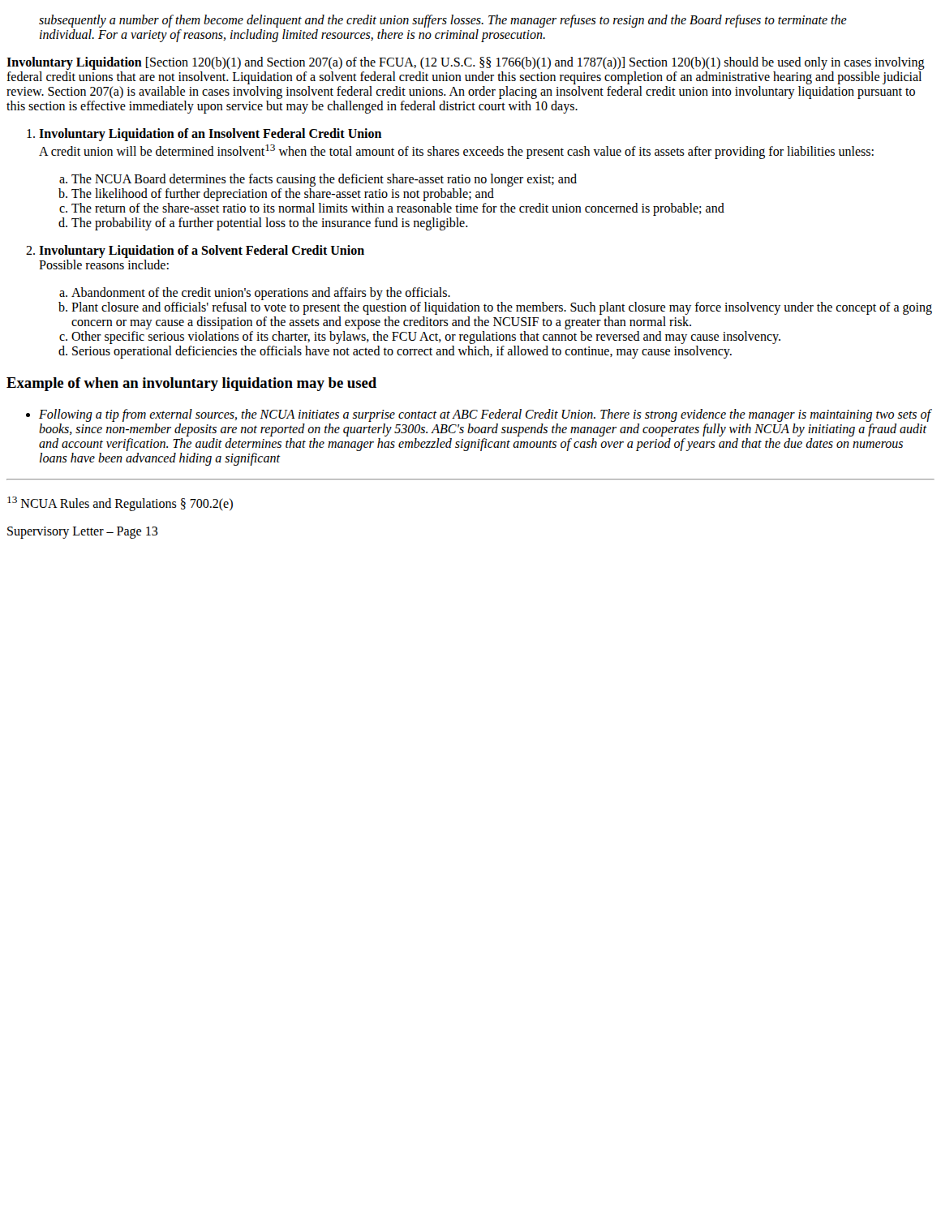subsequently a number of them become delinquent and the credit union suffers losses. The manager refuses to resign and the Board refuses to terminate the individual. For a variety of reasons, including limited resources, there is no criminal prosecution.
Involuntary Liquidation [Section 120(b)(1) and Section 207(a) of the FCUA, (12 U.S.C. §§ 1766(b)(1) and 1787(a))] Section 120(b)(1) should be used only in cases involving federal credit unions that are not insolvent. Liquidation of a solvent federal credit union under this section requires completion of an administrative hearing and possible judicial review. Section 207(a) is available in cases involving insolvent federal credit unions. An order placing an insolvent federal credit union into involuntary liquidation pursuant to this section is effective immediately upon service but may be challenged in federal district court with 10 days.
Involuntary Liquidation of an Insolvent Federal Credit Union
A credit union will be determined insolvent13 when the total amount of its shares exceeds the present cash value of its assets after providing for liabilities unless:
The NCUA Board determines the facts causing the deficient share-asset ratio no longer exist; and
The likelihood of further depreciation of the share-asset ratio is not probable; and
The return of the share-asset ratio to its normal limits within a reasonable time for the credit union concerned is probable; and
The probability of a further potential loss to the insurance fund is negligible.
Involuntary Liquidation of a Solvent Federal Credit Union
Possible reasons include:
Abandonment of the credit union's operations and affairs by the officials.
Plant closure and officials' refusal to vote to present the question of liquidation to the members. Such plant closure may force insolvency under the concept of a going concern or may cause a dissipation of the assets and expose the creditors and the NCUSIF to a greater than normal risk.
Other specific serious violations of its charter, its bylaws, the FCU Act, or regulations that cannot be reversed and may cause insolvency.
Serious operational deficiencies the officials have not acted to correct and which, if allowed to continue, may cause insolvency.
Example of when an involuntary liquidation may be used
Following a tip from external sources, the NCUA initiates a surprise contact at ABC Federal Credit Union. There is strong evidence the manager is maintaining two sets of books, since non-member deposits are not reported on the quarterly 5300s. ABC's board suspends the manager and cooperates fully with NCUA by initiating a fraud audit and account verification. The audit determines that the manager has embezzled significant amounts of cash over a period of years and that the due dates on numerous loans have been advanced hiding a significant
13 NCUA Rules and Regulations § 700.2(e)
Supervisory Letter – Page 13